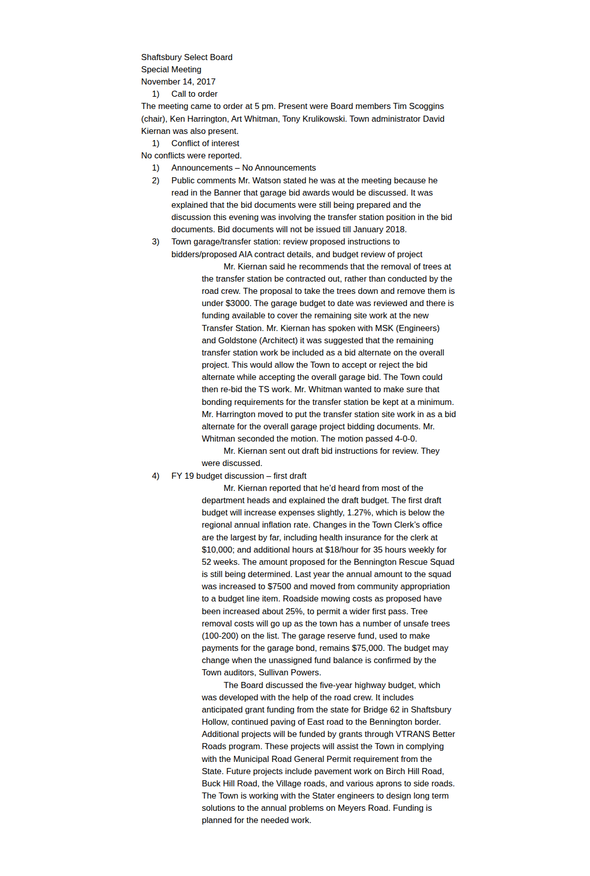Shaftsbury Select Board
Special Meeting
November 14, 2017
Call to order
The meeting came to order at 5 pm. Present were Board members Tim Scoggins (chair), Ken Harrington, Art Whitman, Tony Krulikowski. Town administrator David Kiernan was also present.
Conflict of interest
No conflicts were reported.
Announcements – No Announcements
Public comments Mr. Watson stated he was at the meeting because he read in the Banner that garage bid awards would be discussed. It was explained that the bid documents were still being prepared and the discussion this evening was involving the transfer station position in the bid documents. Bid documents will not be issued till January 2018.
Town garage/transfer station: review proposed instructions to bidders/proposed AIA contract details, and budget review of project
Mr. Kiernan said he recommends that the removal of trees at the transfer station be contracted out, rather than conducted by the road crew. The proposal to take the trees down and remove them is under $3000. The garage budget to date was reviewed and there is funding available to cover the remaining site work at the new Transfer Station. Mr. Kiernan has spoken with MSK (Engineers) and Goldstone (Architect) it was suggested that the remaining transfer station work be included as a bid alternate on the overall project. This would allow the Town to accept or reject the bid alternate while accepting the overall garage bid. The Town could then re-bid the TS work. Mr. Whitman wanted to make sure that bonding requirements for the transfer station be kept at a minimum. Mr. Harrington moved to put the transfer station site work in as a bid alternate for the overall garage project bidding documents. Mr. Whitman seconded the motion. The motion passed 4-0-0.
Mr. Kiernan sent out draft bid instructions for review. They were discussed.
FY 19 budget discussion – first draft
Mr. Kiernan reported that he’d heard from most of the department heads and explained the draft budget. The first draft budget will increase expenses slightly, 1.27%, which is below the regional annual inflation rate. Changes in the Town Clerk’s office are the largest by far, including health insurance for the clerk at $10,000; and additional hours at $18/hour for 35 hours weekly for 52 weeks. The amount proposed for the Bennington Rescue Squad is still being determined. Last year the annual amount to the squad was increased to $7500 and moved from community appropriation to a budget line item. Roadside mowing costs as proposed have been increased about 25%, to permit a wider first pass. Tree removal costs will go up as the town has a number of unsafe trees (100-200) on the list. The garage reserve fund, used to make payments for the garage bond, remains $75,000. The budget may change when the unassigned fund balance is confirmed by the Town auditors, Sullivan Powers.
The Board discussed the five-year highway budget, which was developed with the help of the road crew. It includes anticipated grant funding from the state for Bridge 62 in Shaftsbury Hollow, continued paving of East road to the Bennington border. Additional projects will be funded by grants through VTRANS Better Roads program. These projects will assist the Town in complying with the Municipal Road General Permit requirement from the State. Future projects include pavement work on Birch Hill Road, Buck Hill Road, the Village roads, and various aprons to side roads. The Town is working with the Stater engineers to design long term solutions to the annual problems on Meyers Road. Funding is planned for the needed work.